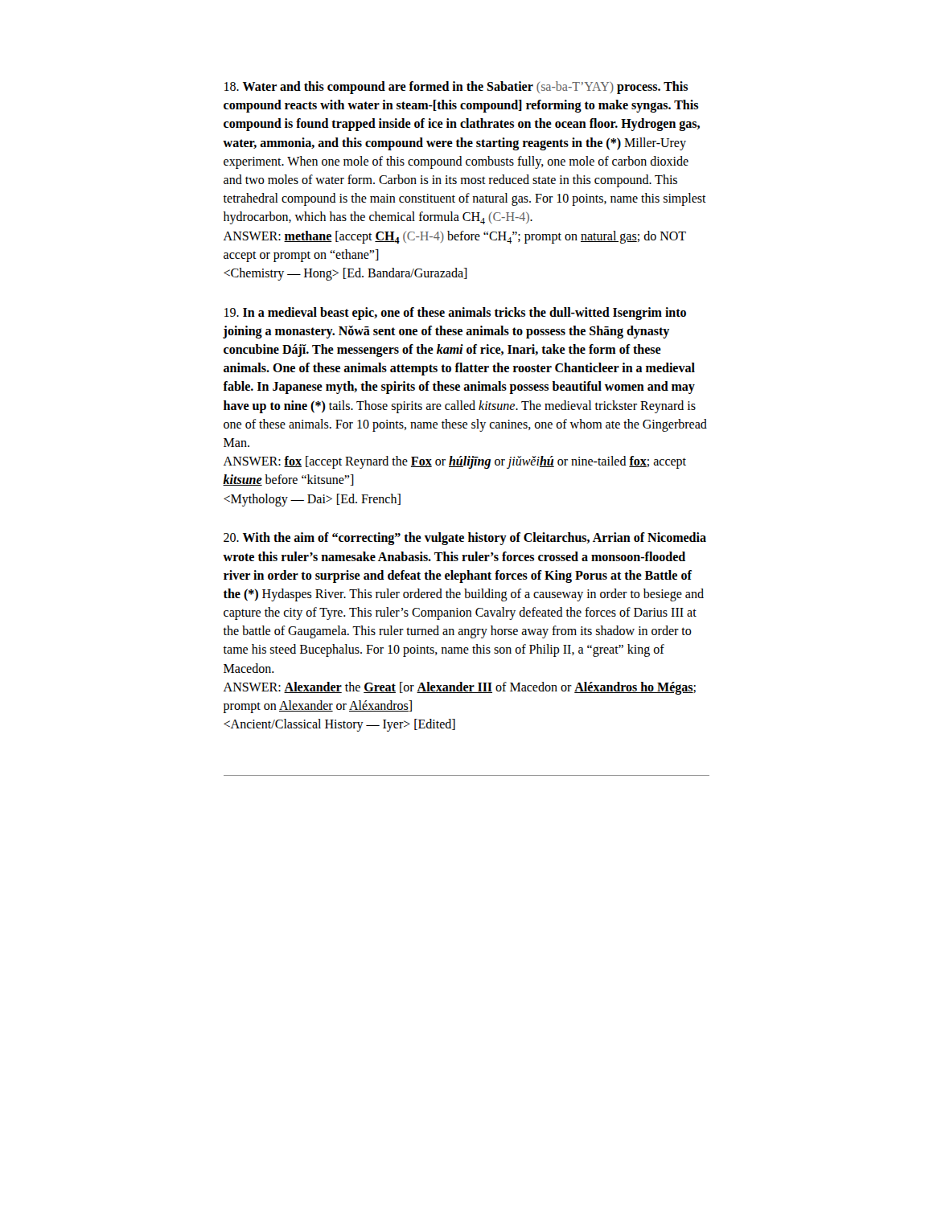18. Water and this compound are formed in the Sabatier (sa-ba-T’YAY) process. This compound reacts with water in steam-[this compound] reforming to make syngas. This compound is found trapped inside of ice in clathrates on the ocean floor. Hydrogen gas, water, ammonia, and this compound were the starting reagents in the (*) Miller-Urey experiment. When one mole of this compound combusts fully, one mole of carbon dioxide and two moles of water form. Carbon is in its most reduced state in this compound. This tetrahedral compound is the main constituent of natural gas. For 10 points, name this simplest hydrocarbon, which has the chemical formula CH4 (C-H-4).
ANSWER: methane [accept CH4 (C-H-4) before “CH4”; prompt on natural gas; do NOT accept or prompt on “ethane”]
<Chemistry — Hong> [Ed. Bandara/Gurazada]
19. In a medieval beast epic, one of these animals tricks the dull-witted Isengrim into joining a monastery. Nǒwā sent one of these animals to possess the Shāng dynasty concubine Dájĭ. The messengers of the kami of rice, Inari, take the form of these animals. One of these animals attempts to flatter the rooster Chanticleer in a medieval fable. In Japanese myth, the spirits of these animals possess beautiful women and may have up to nine (*) tails. Those spirits are called kitsune. The medieval trickster Reynard is one of these animals. For 10 points, name these sly canines, one of whom ate the Gingerbread Man.
ANSWER: fox [accept Reynard the Fox or hú lijīng or jiǔwěi hú or nine-tailed fox; accept kitsune before “kitsune”]
<Mythology — Dai> [Ed. French]
20. With the aim of “correcting” the vulgate history of Cleitarchus, Arrian of Nicomedia wrote this ruler’s namesake Anabasis. This ruler’s forces crossed a monsoon-flooded river in order to surprise and defeat the elephant forces of King Porus at the Battle of the (*) Hydaspes River. This ruler ordered the building of a causeway in order to besiege and capture the city of Tyre. This ruler’s Companion Cavalry defeated the forces of Darius III at the battle of Gaugamela. This ruler turned an angry horse away from its shadow in order to tame his steed Bucephalus. For 10 points, name this son of Philip II, a “great” king of Macedon.
ANSWER: Alexander the Great [or Alexander III of Macedon or Aléxandros ho Mégas; prompt on Alexander or Aléxandros]
<Ancient/Classical History — Iyer> [Edited]